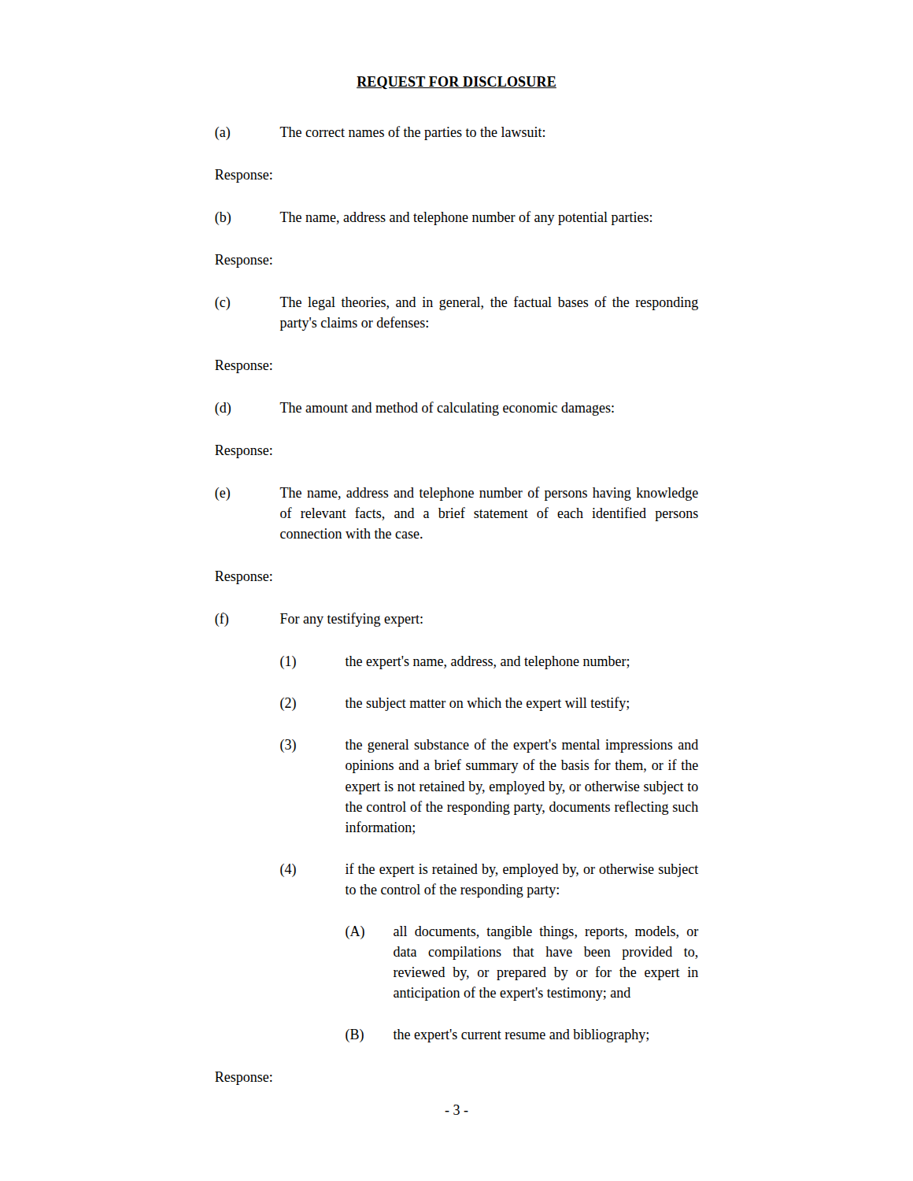REQUEST FOR DISCLOSURE
(a)
The correct names of the parties to the lawsuit:
Response:
(b)
The name, address and telephone number of any potential parties:
Response:
(c)
The legal theories, and in general, the factual bases of the responding party's claims or defenses:
Response:
(d)
The amount and method of calculating economic damages:
Response:
(e)
The name, address and telephone number of persons having knowledge of relevant facts, and a brief statement of each identified persons connection with the case.
Response:
(f)
For any testifying expert:
(1)
the expert's name, address, and telephone number;
(2)
the subject matter on which the expert will testify;
(3)
the general substance of the expert's mental impressions and opinions and a brief summary of the basis for them, or if the expert is not retained by, employed by, or otherwise subject to the control of the responding party, documents reflecting such information;
(4)
if the expert is retained by, employed by, or otherwise subject to the control of the responding party:
(A)
all documents, tangible things, reports, models, or data compilations that have been provided to, reviewed by, or prepared by or for the expert in anticipation of the expert's testimony; and
(B)
the expert's current resume and bibliography;
Response:
- 3 -